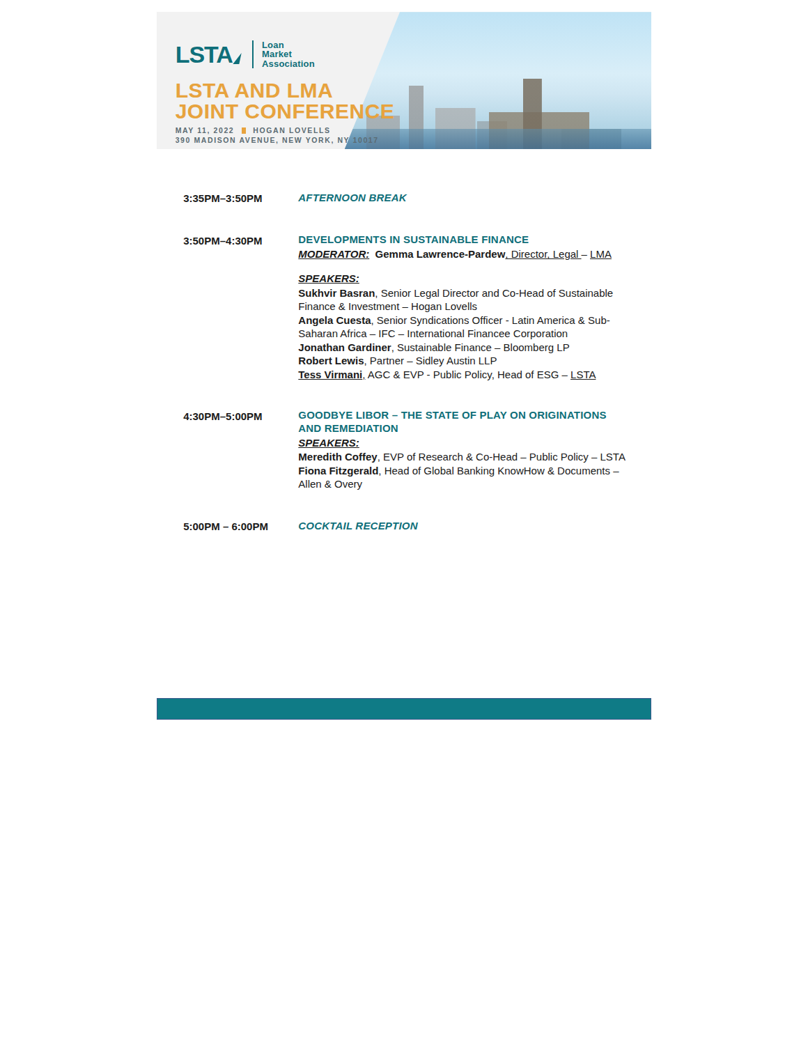LSTA
Loan
Market
Association
LSTA AND LMA
JOINT CONFERENCE
MAY 11, 2022 HOGAN LOVELLS
390 MADISON AVENUE, NEW YORK, NY 10017
3:35PM–3:50PM
AFTERNOON BREAK
3:50PM–4:30PM
Developments in Sustainable Finance
MODERATOR: Gemma Lawrence-Pardew, Director, Legal – LMA
SPEAKERS:
Sukhvir Basran, Senior Legal Director and Co-Head of Sustainable Finance & Investment – Hogan Lovells
Angela Cuesta, Senior Syndications Officer - Latin America & Sub-Saharan Africa – IFC – International Financee Corporation
Jonathan Gardiner, Sustainable Finance – Bloomberg LP
Robert Lewis, Partner – Sidley Austin LLP
Tess Virmani, AGC & EVP - Public Policy, Head of ESG – LSTA
4:30PM–5:00PM
Goodbye LIBOR – The State of Play on Originations and Remediation
SPEAKERS:
Meredith Coffey, EVP of Research & Co-Head – Public Policy – LSTA
Fiona Fitzgerald, Head of Global Banking KnowHow & Documents – Allen & Overy
5:00PM – 6:00PM
COCKTAIL RECEPTION